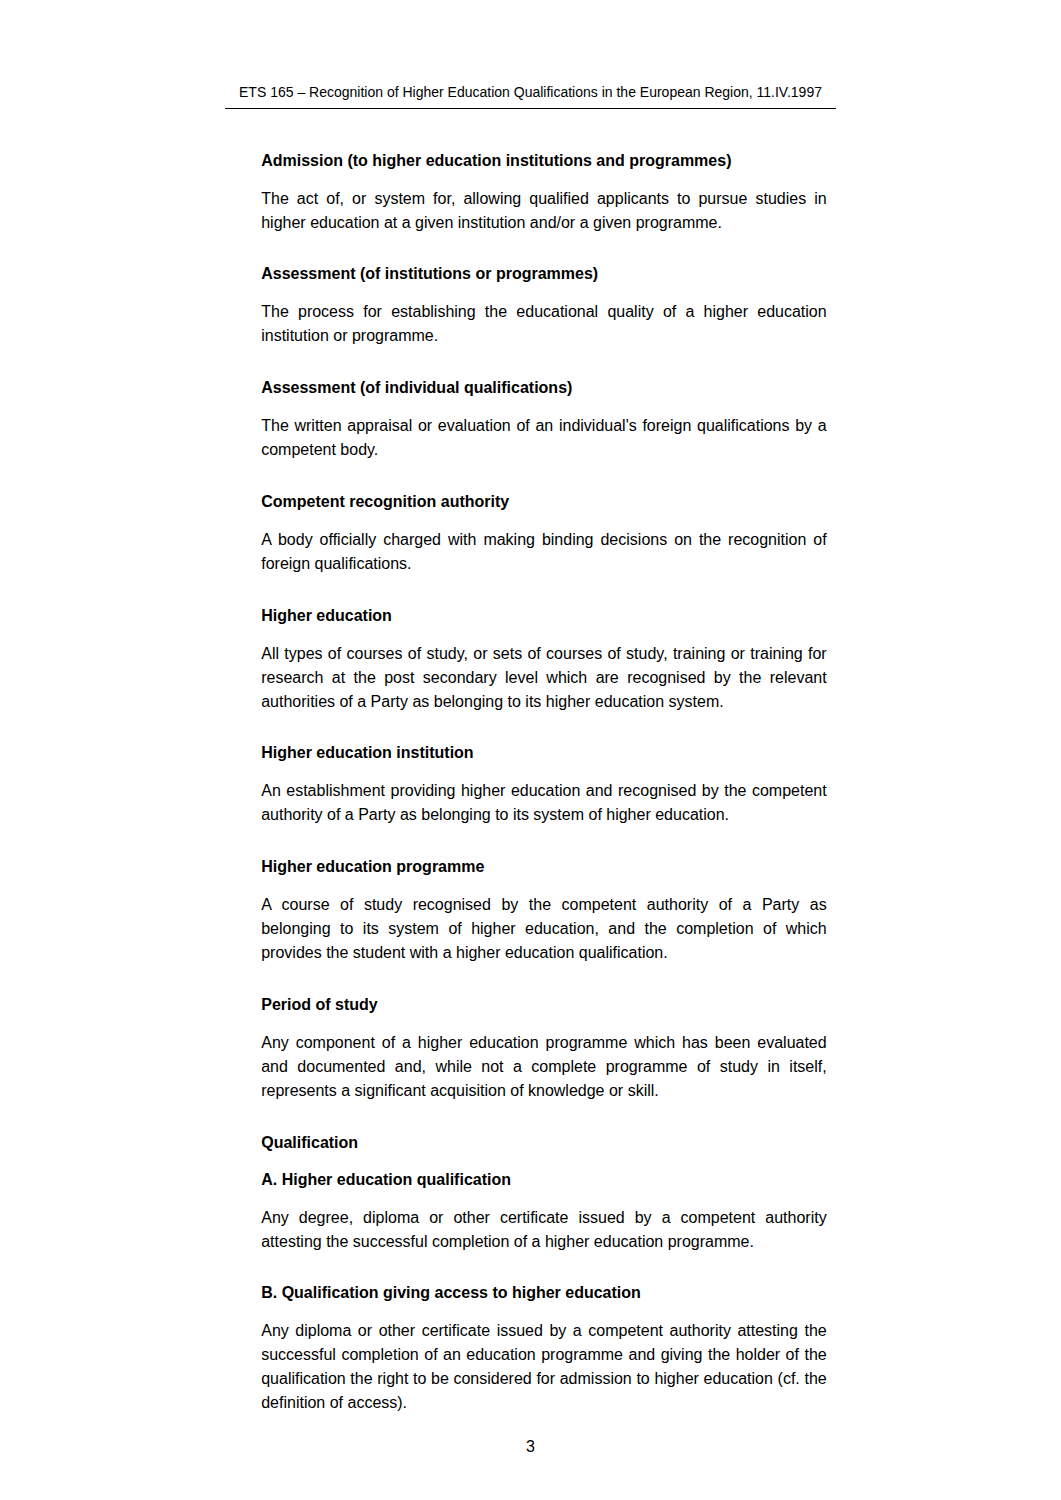ETS 165 – Recognition of Higher Education Qualifications in the European Region, 11.IV.1997
Admission (to higher education institutions and programmes)
The act of, or system for, allowing qualified applicants to pursue studies in higher education at a given institution and/or a given programme.
Assessment (of institutions or programmes)
The process for establishing the educational quality of a higher education institution or programme.
Assessment (of individual qualifications)
The written appraisal or evaluation of an individual's foreign qualifications by a competent body.
Competent recognition authority
A body officially charged with making binding decisions on the recognition of foreign qualifications.
Higher education
All types of courses of study, or sets of courses of study, training or training for research at the post secondary level which are recognised by the relevant authorities of a Party as belonging to its higher education system.
Higher education institution
An establishment providing higher education and recognised by the competent authority of a Party as belonging to its system of higher education.
Higher education programme
A course of study recognised by the competent authority of a Party as belonging to its system of higher education, and the completion of which provides the student with a higher education qualification.
Period of study
Any component of a higher education programme which has been evaluated and documented and, while not a complete programme of study in itself, represents a significant acquisition of knowledge or skill.
Qualification
A. Higher education qualification
Any degree, diploma or other certificate issued by a competent authority attesting the successful completion of a higher education programme.
B. Qualification giving access to higher education
Any diploma or other certificate issued by a competent authority attesting the successful completion of an education programme and giving the holder of the qualification the right to be considered for admission to higher education (cf. the definition of access).
3